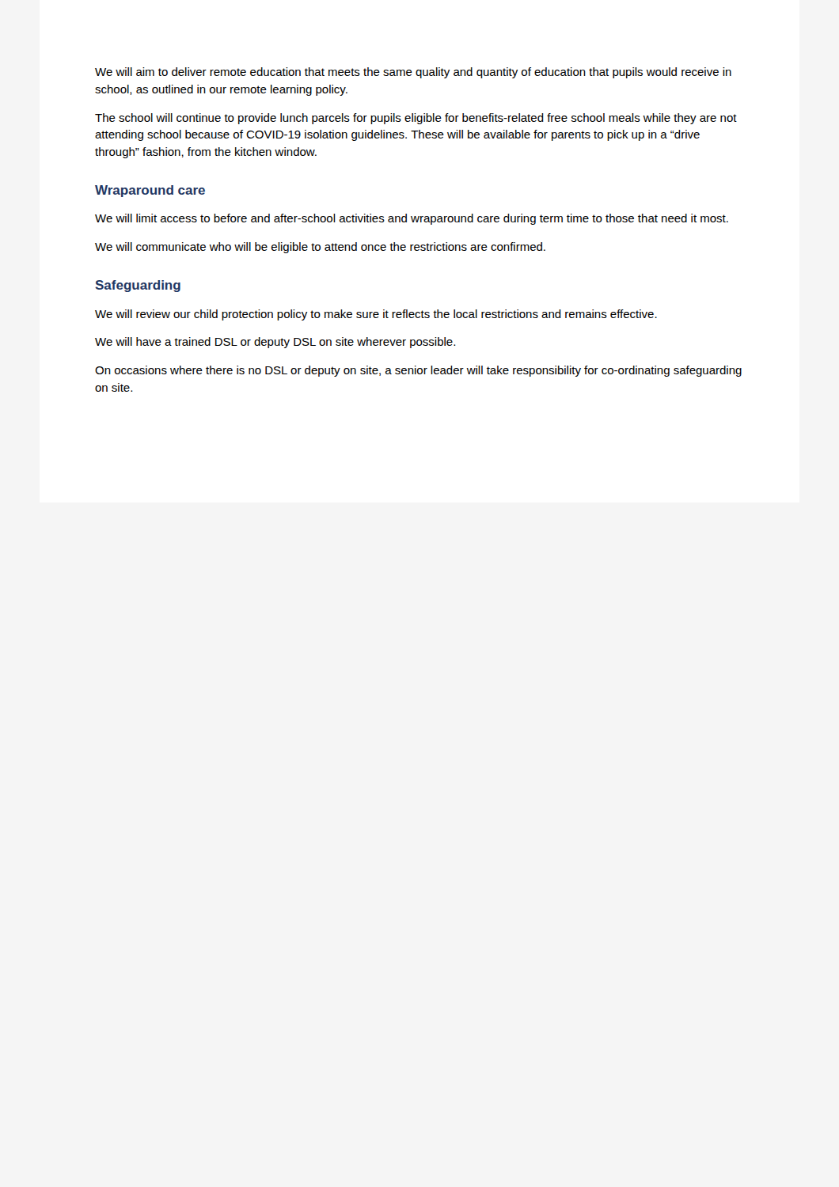We will aim to deliver remote education that meets the same quality and quantity of education that pupils would receive in school, as outlined in our remote learning policy.
The school will continue to provide lunch parcels for pupils eligible for benefits-related free school meals while they are not attending school because of COVID-19 isolation guidelines. These will be available for parents to pick up in a “drive through” fashion, from the kitchen window.
Wraparound care
We will limit access to before and after-school activities and wraparound care during term time to those that need it most.
We will communicate who will be eligible to attend once the restrictions are confirmed.
Safeguarding
We will review our child protection policy to make sure it reflects the local restrictions and remains effective.
We will have a trained DSL or deputy DSL on site wherever possible.
On occasions where there is no DSL or deputy on site, a senior leader will take responsibility for co-ordinating safeguarding on site.